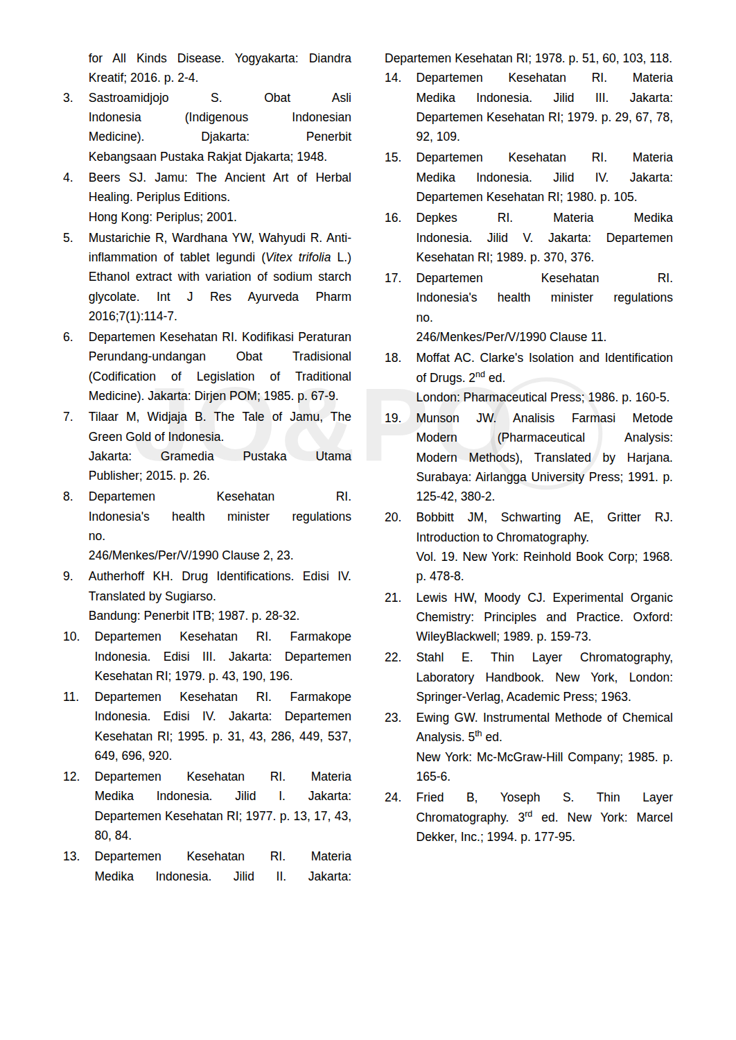JO&PO
for All Kinds Disease. Yogyakarta: Diandra Kreatif; 2016. p. 2-4.
3. Sastroamidjojo S. Obat Asli Indonesia (Indigenous Indonesian Medicine). Djakarta: Penerbit Kebangsaan Pustaka Rakjat Djakarta; 1948.
4. Beers SJ. Jamu: The Ancient Art of Herbal Healing. Periplus Editions.
Hong Kong: Periplus; 2001.
5. Mustarichie R, Wardhana YW, Wahyudi R. Anti-inflammation of tablet legundi (Vitex trifolia L.) Ethanol extract with variation of sodium starch glycolate. Int J Res Ayurveda Pharm 2016;7(1):114-7.
6. Departemen Kesehatan RI. Kodifikasi Peraturan Perundang-undangan Obat Tradisional (Codification of Legislation of Traditional Medicine). Jakarta: Dirjen POM; 1985. p. 67-9.
7. Tilaar M, Widjaja B. The Tale of Jamu, The Green Gold of Indonesia.
Jakarta: Gramedia Pustaka Utama Publisher; 2015. p. 26.
8. Departemen Kesehatan RI. Indonesia's health minister regulations no.
246/Menkes/Per/V/1990 Clause 2, 23.
9. Autherhoff KH. Drug Identifications. Edisi IV. Translated by Sugiarso.
Bandung: Penerbit ITB; 1987. p. 28-32.
10. Departemen Kesehatan RI. Farmakope Indonesia. Edisi III. Jakarta: Departemen Kesehatan RI; 1979. p. 43, 190, 196.
11. Departemen Kesehatan RI. Farmakope Indonesia. Edisi IV. Jakarta: Departemen Kesehatan RI; 1995. p. 31, 43, 286, 449, 537, 649, 696, 920.
12. Departemen Kesehatan RI. Materia Medika Indonesia. Jilid I. Jakarta: Departemen Kesehatan RI; 1977. p. 13, 17, 43, 80, 84.
13. Departemen Kesehatan RI. Materia Medika Indonesia. Jilid II. Jakarta:
Departemen Kesehatan RI; 1978. p. 51, 60, 103, 118.
14. Departemen Kesehatan RI. Materia Medika Indonesia. Jilid III. Jakarta: Departemen Kesehatan RI; 1979. p. 29, 67, 78, 92, 109.
15. Departemen Kesehatan RI. Materia Medika Indonesia. Jilid IV. Jakarta: Departemen Kesehatan RI; 1980. p. 105.
16. Depkes RI. Materia Medika Indonesia. Jilid V. Jakarta: Departemen Kesehatan RI; 1989. p. 370, 376.
17. Departemen Kesehatan RI. Indonesia's health minister regulations no.
246/Menkes/Per/V/1990 Clause 11.
18. Moffat AC. Clarke's Isolation and Identification of Drugs. 2nd ed.
London: Pharmaceutical Press; 1986. p. 160-5.
19. Munson JW. Analisis Farmasi Metode Modern (Pharmaceutical Analysis: Modern Methods), Translated by Harjana. Surabaya: Airlangga University Press; 1991. p. 125-42, 380-2.
20. Bobbitt JM, Schwarting AE, Gritter RJ. Introduction to Chromatography.
Vol. 19. New York: Reinhold Book Corp; 1968. p. 478-8.
21. Lewis HW, Moody CJ. Experimental Organic Chemistry: Principles and Practice. Oxford: WileyBlackwell; 1989. p. 159-73.
22. Stahl E. Thin Layer Chromatography, Laboratory Handbook. New York, London: Springer-Verlag, Academic Press; 1963.
23. Ewing GW. Instrumental Methode of Chemical Analysis. 5th ed.
New York: Mc-McGraw-Hill Company; 1985. p. 165-6.
24. Fried B, Yoseph S. Thin Layer Chromatography. 3rd ed. New York: Marcel Dekker, Inc.; 1994. p. 177-95.